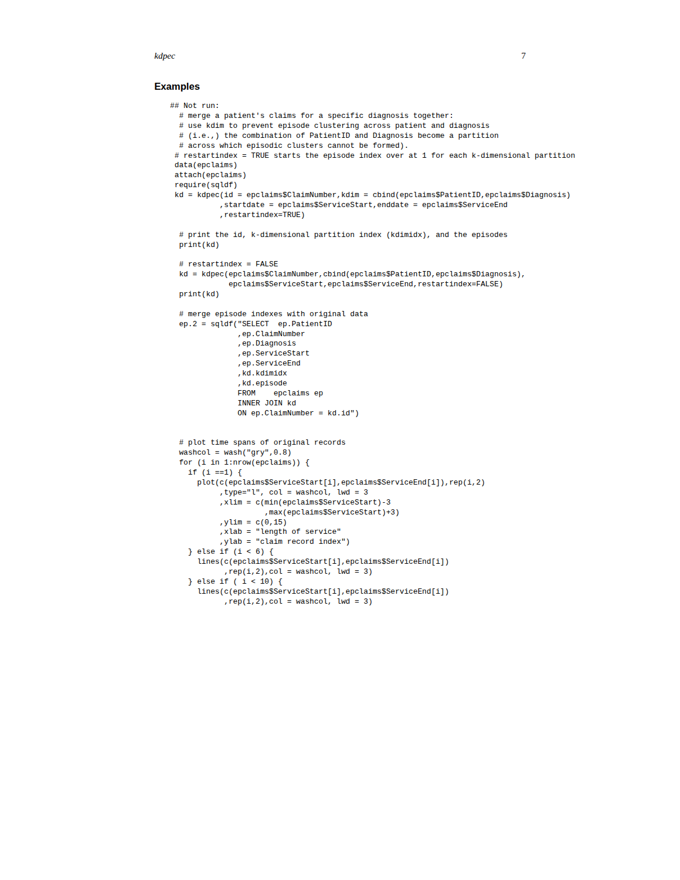kdpec 7
Examples
## Not run:
  # merge a patient's claims for a specific diagnosis together:
  # use kdim to prevent episode clustering across patient and diagnosis
  # (i.e.,) the combination of PatientID and Diagnosis become a partition
  # across which episodic clusters cannot be formed).
 # restartindex = TRUE starts the episode index over at 1 for each k-dimensional partition
 data(epclaims)
 attach(epclaims)
 require(sqldf)
 kd = kdpec(id = epclaims$ClaimNumber,kdim = cbind(epclaims$PatientID,epclaims$Diagnosis)
           ,startdate = epclaims$ServiceStart,enddate = epclaims$ServiceEnd
           ,restartindex=TRUE)

  # print the id, k-dimensional partition index (kdimidx), and the episodes
  print(kd)

  # restartindex = FALSE
  kd = kdpec(epclaims$ClaimNumber,cbind(epclaims$PatientID,epclaims$Diagnosis),
             epclaims$ServiceStart,epclaims$ServiceEnd,restartindex=FALSE)
  print(kd)

  # merge episode indexes with original data
  ep.2 = sqldf("SELECT  ep.PatientID
               ,ep.ClaimNumber
               ,ep.Diagnosis
               ,ep.ServiceStart
               ,ep.ServiceEnd
               ,kd.kdimidx
               ,kd.episode
               FROM    epclaims ep
               INNER JOIN kd
               ON ep.ClaimNumber = kd.id")


  # plot time spans of original records
  washcol = wash("gry",0.8)
  for (i in 1:nrow(epclaims)) {
    if (i ==1) {
      plot(c(epclaims$ServiceStart[i],epclaims$ServiceEnd[i]),rep(i,2)
           ,type="l", col = washcol, lwd = 3
           ,xlim = c(min(epclaims$ServiceStart)-3
                     ,max(epclaims$ServiceStart)+3)
           ,ylim = c(0,15)
           ,xlab = "length of service"
           ,ylab = "claim record index")
    } else if (i < 6) {
      lines(c(epclaims$ServiceStart[i],epclaims$ServiceEnd[i])
            ,rep(i,2),col = washcol, lwd = 3)
    } else if ( i < 10) {
      lines(c(epclaims$ServiceStart[i],epclaims$ServiceEnd[i])
            ,rep(i,2),col = washcol, lwd = 3)